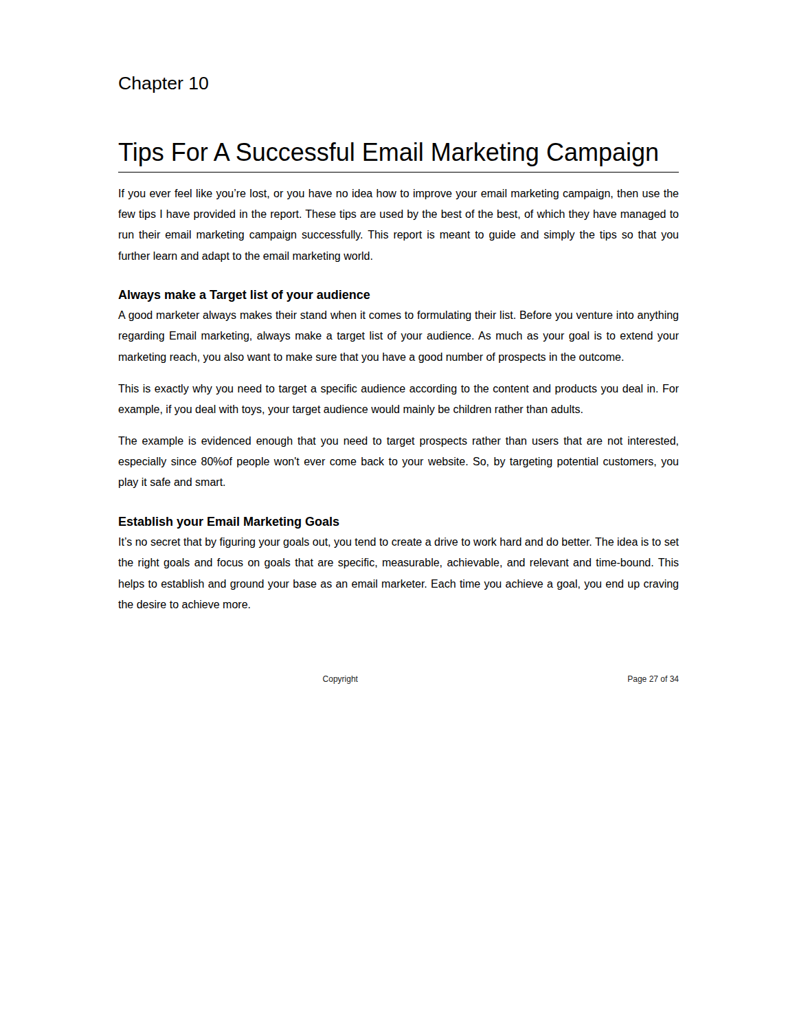Chapter 10
Tips For A Successful Email Marketing Campaign
If you ever feel like you’re lost, or you have no idea how to improve your email marketing campaign, then use the few tips I have provided in the report. These tips are used by the best of the best, of which they have managed to run their email marketing campaign successfully. This report is meant to guide and simply the tips so that you further learn and adapt to the email marketing world.
Always make a Target list of your audience
A good marketer always makes their stand when it comes to formulating their list. Before you venture into anything regarding Email marketing, always make a target list of your audience. As much as your goal is to extend your marketing reach, you also want to make sure that you have a good number of prospects in the outcome.
This is exactly why you need to target a specific audience according to the content and products you deal in. For example, if you deal with toys, your target audience would mainly be children rather than adults.
The example is evidenced enough that you need to target prospects rather than users that are not interested, especially since 80%of people won't ever come back to your website. So, by targeting potential customers, you play it safe and smart.
Establish your Email Marketing Goals
It’s no secret that by figuring your goals out, you tend to create a drive to work hard and do better. The idea is to set the right goals and focus on goals that are specific, measurable, achievable, and relevant and time-bound. This helps to establish and ground your base as an email marketer. Each time you achieve a goal, you end up craving the desire to achieve more.
Copyright Page 27 of 34